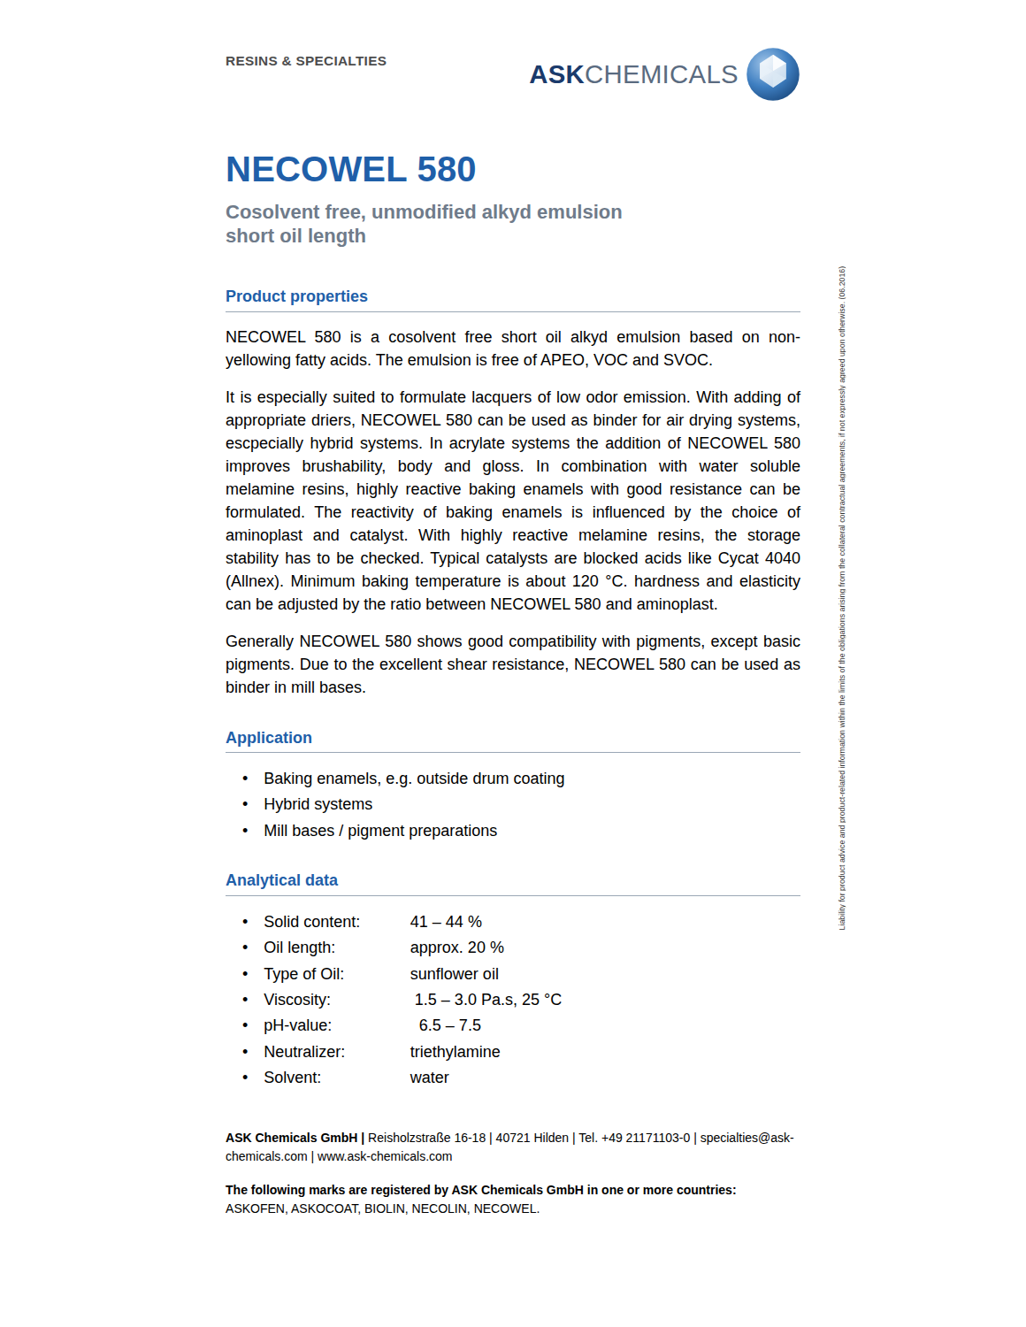Liability for product advice and product-related information within the limits of the obligations arising from the collateral contractual agreements, if not expressly agreed upon otherwise. (06.2016)
RESINS & SPECIALTIES
ASK CHEMICALS
NECOWEL 580
Cosolvent free, unmodified alkyd emulsion
short oil length
Product properties
NECOWEL 580 is a cosolvent free short oil alkyd emulsion based on non-yellowing fatty acids. The emulsion is free of APEO, VOC and SVOC.
It is especially suited to formulate lacquers of low odor emission. With adding of appropriate driers, NECOWEL 580 can be used as binder for air drying systems, escpecially hybrid systems. In acrylate systems the addition of NECOWEL 580 improves brushability, body and gloss. In combination with water soluble melamine resins, highly reactive baking enamels with good resistance can be formulated. The reactivity of baking enamels is influenced by the choice of aminoplast and catalyst. With highly reactive melamine resins, the storage stability has to be checked. Typical catalysts are blocked acids like Cycat 4040 (Allnex). Minimum baking temperature is about 120 °C. hardness and elasticity can be adjusted by the ratio between NECOWEL 580 and aminoplast.
Generally NECOWEL 580 shows good compatibility with pigments, except basic pigments. Due to the excellent shear resistance, NECOWEL 580 can be used as binder in mill bases.
Application
Baking enamels, e.g. outside drum coating
Hybrid systems
Mill bases / pigment preparations
Analytical data
Solid content: 41 – 44 %
Oil length: approx. 20 %
Type of Oil: sunflower oil
Viscosity: 1.5 – 3.0 Pa.s, 25 °C
pH-value: 6.5 – 7.5
Neutralizer: triethylamine
Solvent: water
ASK Chemicals GmbH | Reisholzstraße 16-18 | 40721 Hilden | Tel. +49 21171103-0 | specialties@ask-chemicals.com | www.ask-chemicals.com
The following marks are registered by ASK Chemicals GmbH in one or more countries:
ASKOFEN, ASKOCOAT, BIOLIN, NECOLIN, NECOWEL.